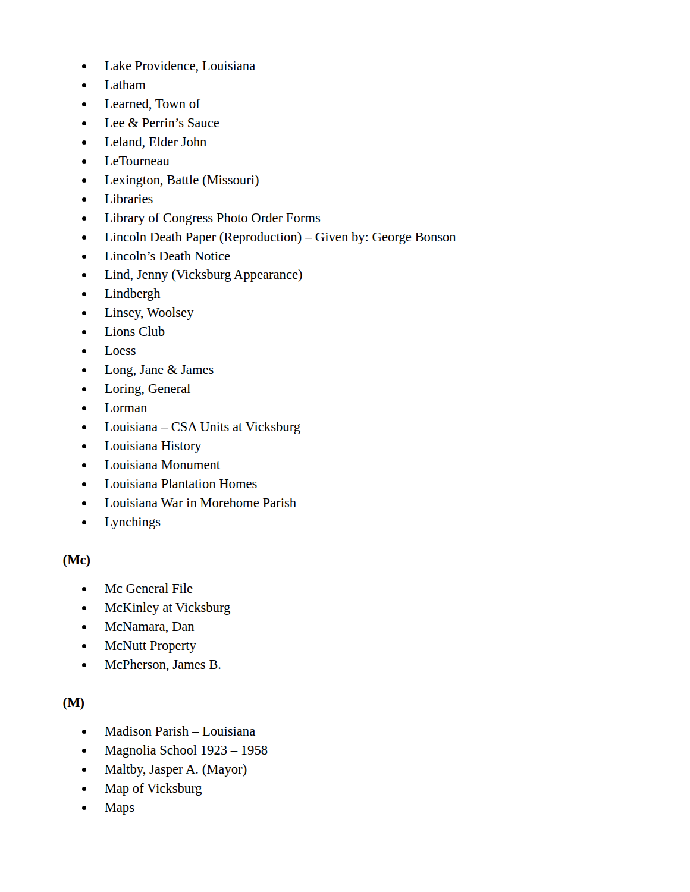Lake Providence, Louisiana
Latham
Learned, Town of
Lee & Perrin’s Sauce
Leland, Elder John
LeTourneau
Lexington, Battle (Missouri)
Libraries
Library of Congress Photo Order Forms
Lincoln Death Paper (Reproduction) – Given by: George Bonson
Lincoln’s Death Notice
Lind, Jenny (Vicksburg Appearance)
Lindbergh
Linsey, Woolsey
Lions Club
Loess
Long, Jane & James
Loring, General
Lorman
Louisiana – CSA Units at Vicksburg
Louisiana History
Louisiana Monument
Louisiana Plantation Homes
Louisiana War in Morehome Parish
Lynchings
(Mc)
Mc General File
McKinley at Vicksburg
McNamara, Dan
McNutt Property
McPherson, James B.
(M)
Madison Parish – Louisiana
Magnolia School 1923 – 1958
Maltby, Jasper A. (Mayor)
Map of Vicksburg
Maps